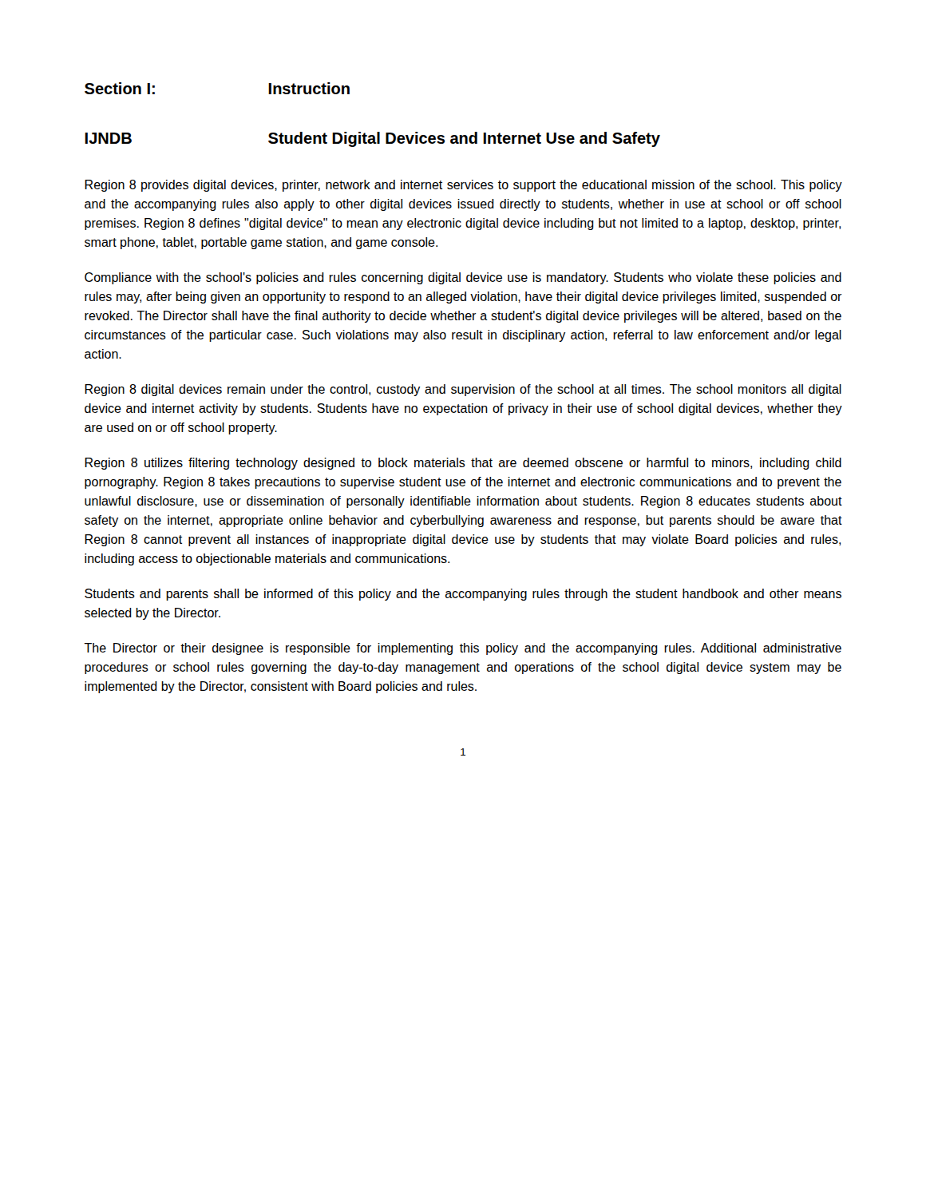Section I:
Instruction
IJNDB
Student Digital Devices and Internet Use and Safety
Region 8 provides digital devices, printer, network and internet services to support the educational mission of the school. This policy and the accompanying rules also apply to other digital devices issued directly to students, whether in use at school or off school premises. Region 8 defines "digital device" to mean any electronic digital device including but not limited to a laptop, desktop, printer, smart phone, tablet, portable game station, and game console.
Compliance with the school's policies and rules concerning digital device use is mandatory. Students who violate these policies and rules may, after being given an opportunity to respond to an alleged violation, have their digital device privileges limited, suspended or revoked. The Director shall have the final authority to decide whether a student's digital device privileges will be altered, based on the circumstances of the particular case. Such violations may also result in disciplinary action, referral to law enforcement and/or legal action.
Region 8 digital devices remain under the control, custody and supervision of the school at all times. The school monitors all digital device and internet activity by students. Students have no expectation of privacy in their use of school digital devices, whether they are used on or off school property.
Region 8 utilizes filtering technology designed to block materials that are deemed obscene or harmful to minors, including child pornography. Region 8 takes precautions to supervise student use of the internet and electronic communications and to prevent the unlawful disclosure, use or dissemination of personally identifiable information about students. Region 8 educates students about safety on the internet, appropriate online behavior and cyberbullying awareness and response, but parents should be aware that Region 8 cannot prevent all instances of inappropriate digital device use by students that may violate Board policies and rules, including access to objectionable materials and communications.
Students and parents shall be informed of this policy and the accompanying rules through the student handbook and other means selected by the Director.
The Director or their designee is responsible for implementing this policy and the accompanying rules. Additional administrative procedures or school rules governing the day-to-day management and operations of the school digital device system may be implemented by the Director, consistent with Board policies and rules.
1